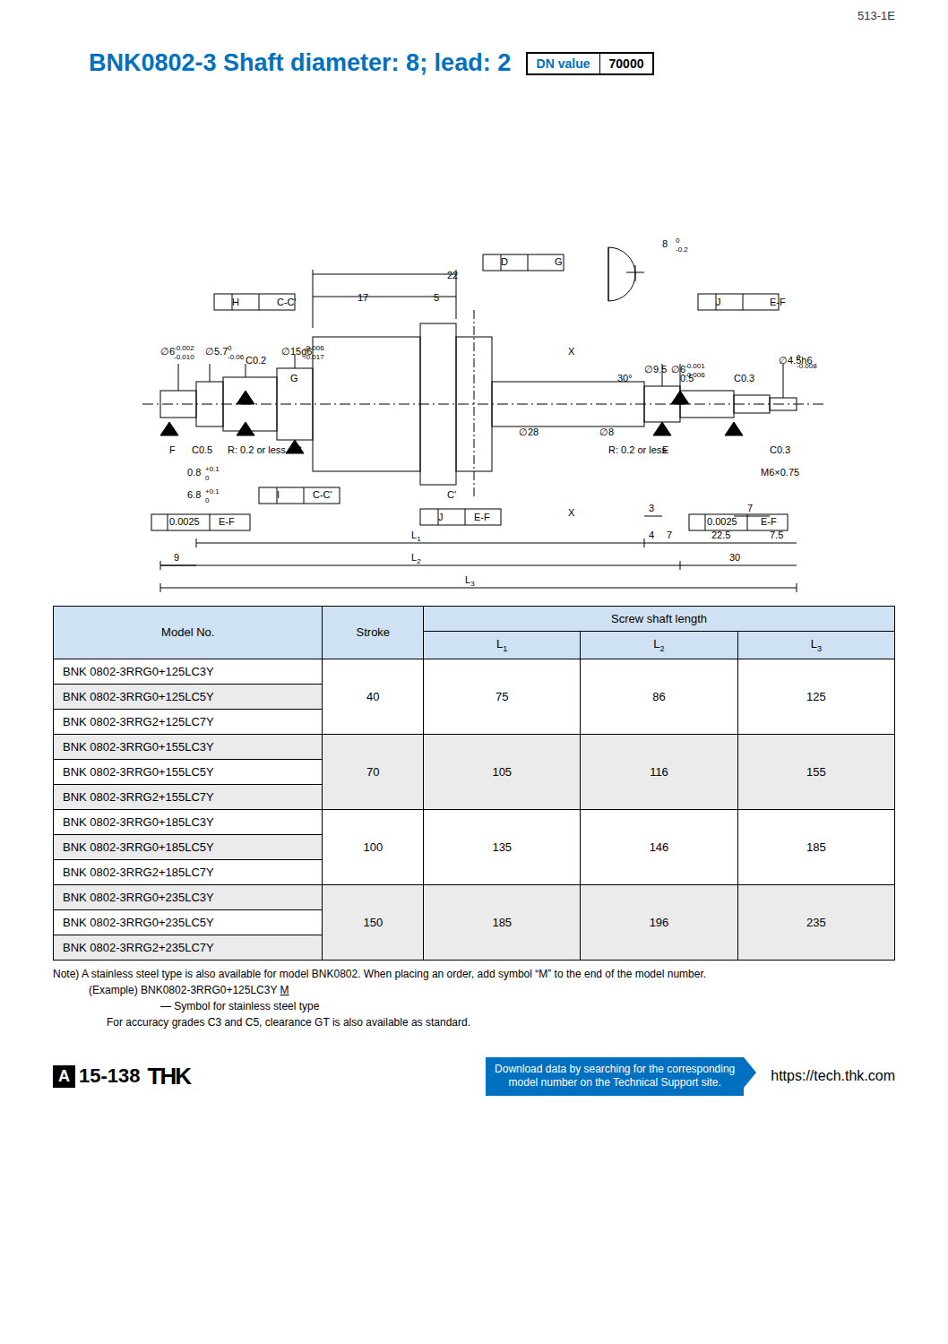513-1E
BNK0802-3 Shaft diameter: 8; lead: 2
| DN value | 70000 |
D G 8 0 -0.2 H C-C' J E-F 22 17 5 X X ∅28 ∅8 30° 0.5 ∅9.5 ∅6 -0.001 -0.006 C0.3 ∅4.5h6 0 -0.008 ∅6 -0.002 -0.010 ∅5.7 0 -0.06 C0.2 ∅15g6 -0.006 -0.017 G F C0.5 0.8 +0.1 0 6.8 +0.1 0 R: 0.2 or less C I C-C' C' J E-F R: 0.2 or less E M6×0.75 C0.3 0.0025 E-F 0.0025 E-F L1 L2 L3 9 30 4 7 22.5 7.5 3 7
| Model No. | Stroke | Screw shaft length |
| --- | --- | --- |
| L 1 | L 2 | L 3 |
| BNK 0802-3RRG0+125LC3Y | 40 | 75 | 86 | 125 |
| BNK 0802-3RRG0+125LC5Y |
| BNK 0802-3RRG2+125LC7Y |
| BNK 0802-3RRG0+155LC3Y | 70 | 105 | 116 | 155 |
| BNK 0802-3RRG0+155LC5Y |
| BNK 0802-3RRG2+155LC7Y |
| BNK 0802-3RRG0+185LC3Y | 100 | 135 | 146 | 185 |
| BNK 0802-3RRG0+185LC5Y |
| BNK 0802-3RRG2+185LC7Y |
| BNK 0802-3RRG0+235LC3Y | 150 | 185 | 196 | 235 |
| BNK 0802-3RRG0+235LC5Y |
| BNK 0802-3RRG2+235LC7Y |
Note) A stainless steel type is also available for model BNK0802. When placing an order, add symbol “M” to the end of the model number.
(Example) BNK0802-3RRG0+125LC3Y M
— Symbol for stainless steel type
For accuracy grades C3 and C5, clearance GT is also available as standard.
A15-138 THK
Download data by searching for the corresponding
model number on the Technical Support site.
https://tech.thk.com